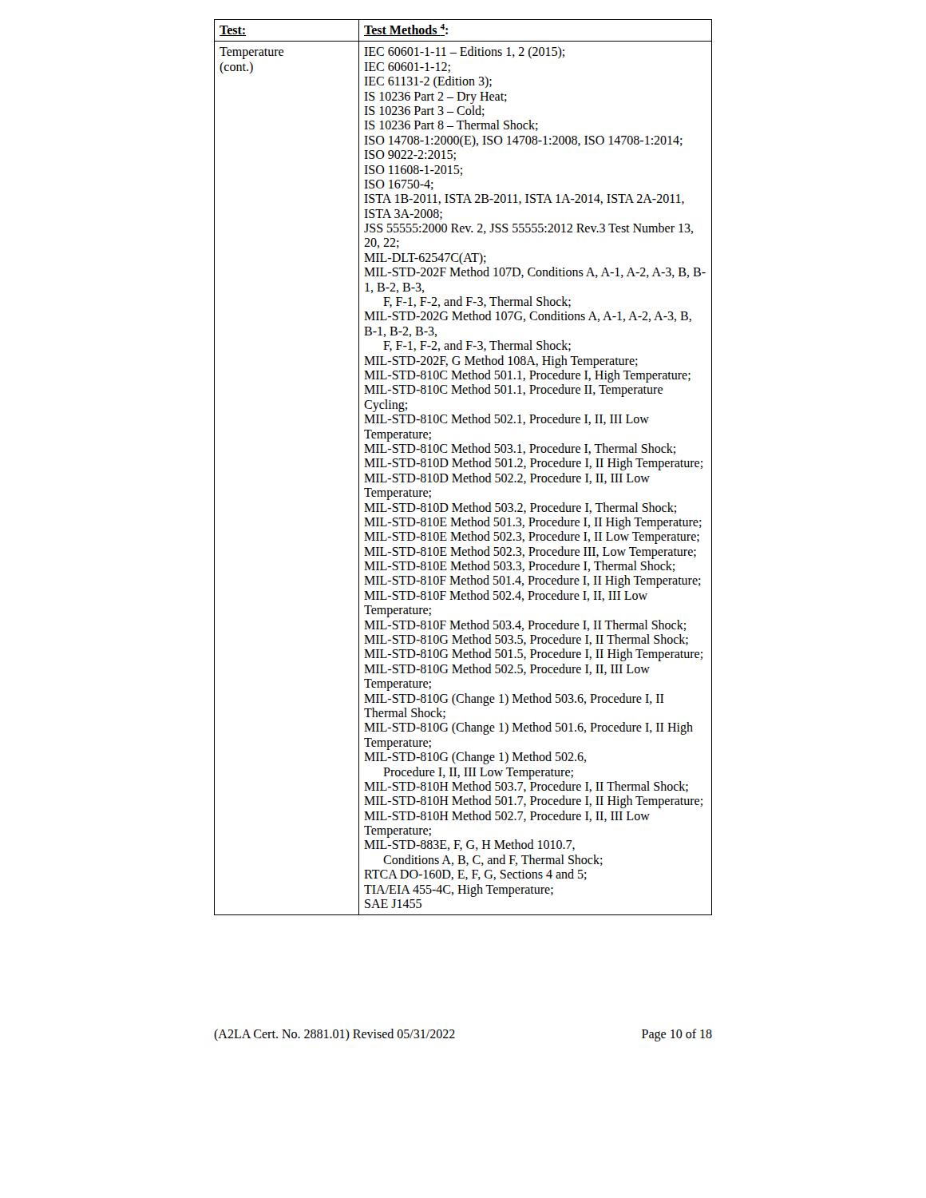| Test: | Test Methods 4 : |
| --- | --- |
| Temperature (cont.) | IEC 60601-1-11 – Editions 1, 2 (2015); IEC 60601-1-12; IEC 61131-2 (Edition 3); IS 10236 Part 2 – Dry Heat; IS 10236 Part 3 – Cold; IS 10236 Part 8 – Thermal Shock; ISO 14708-1:2000(E), ISO 14708-1:2008, ISO 14708-1:2014; ISO 9022-2:2015; ISO 11608-1-2015; ISO 16750-4; ISTA 1B-2011, ISTA 2B-2011, ISTA 1A-2014, ISTA 2A-2011, ISTA 3A-2008; JSS 55555:2000 Rev. 2, JSS 55555:2012 Rev.3 Test Number 13, 20, 22; MIL-DLT-62547C(AT); MIL-STD-202F Method 107D, Conditions A, A-1, A-2, A-3, B, B-1, B-2, B-3, F, F-1, F-2, and F-3, Thermal Shock; MIL-STD-202G Method 107G, Conditions A, A-1, A-2, A-3, B, B-1, B-2, B-3, F, F-1, F-2, and F-3, Thermal Shock; MIL-STD-202F, G Method 108A, High Temperature; MIL-STD-810C Method 501.1, Procedure I, High Temperature; MIL-STD-810C Method 501.1, Procedure II, Temperature Cycling; MIL-STD-810C Method 502.1, Procedure I, II, III Low Temperature; MIL-STD-810C Method 503.1, Procedure I, Thermal Shock; MIL-STD-810D Method 501.2, Procedure I, II High Temperature; MIL-STD-810D Method 502.2, Procedure I, II, III Low Temperature; MIL-STD-810D Method 503.2, Procedure I, Thermal Shock; MIL-STD-810E Method 501.3, Procedure I, II High Temperature; MIL-STD-810E Method 502.3, Procedure I, II Low Temperature; MIL-STD-810E Method 502.3, Procedure III, Low Temperature; MIL-STD-810E Method 503.3, Procedure I, Thermal Shock; MIL-STD-810F Method 501.4, Procedure I, II High Temperature; MIL-STD-810F Method 502.4, Procedure I, II, III Low Temperature; MIL-STD-810F Method 503.4, Procedure I, II Thermal Shock; MIL-STD-810G Method 503.5, Procedure I, II Thermal Shock; MIL-STD-810G Method 501.5, Procedure I, II High Temperature; MIL-STD-810G Method 502.5, Procedure I, II, III Low Temperature; MIL-STD-810G (Change 1) Method 503.6, Procedure I, II Thermal Shock; MIL-STD-810G (Change 1) Method 501.6, Procedure I, II High Temperature; MIL-STD-810G (Change 1) Method 502.6, Procedure I, II, III Low Temperature; MIL-STD-810H Method 503.7, Procedure I, II Thermal Shock; MIL-STD-810H Method 501.7, Procedure I, II High Temperature; MIL-STD-810H Method 502.7, Procedure I, II, III Low Temperature; MIL-STD-883E, F, G, H Method 1010.7, Conditions A, B, C, and F, Thermal Shock; RTCA DO-160D, E, F, G, Sections 4 and 5; TIA/EIA 455-4C, High Temperature; SAE J1455 |
(A2LA Cert. No. 2881.01) Revised 05/31/2022
  
Page 10 of 18